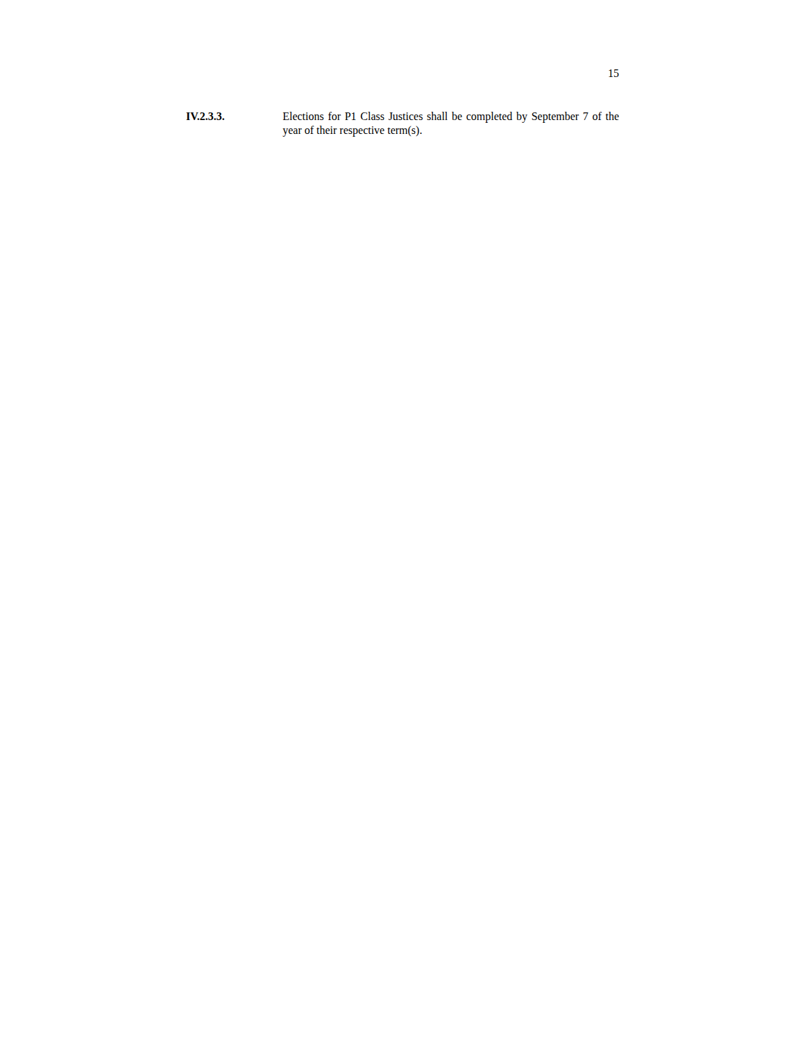15
IV.2.3.3.
Elections for P1 Class Justices shall be completed by September 7 of the year of their respective term(s).